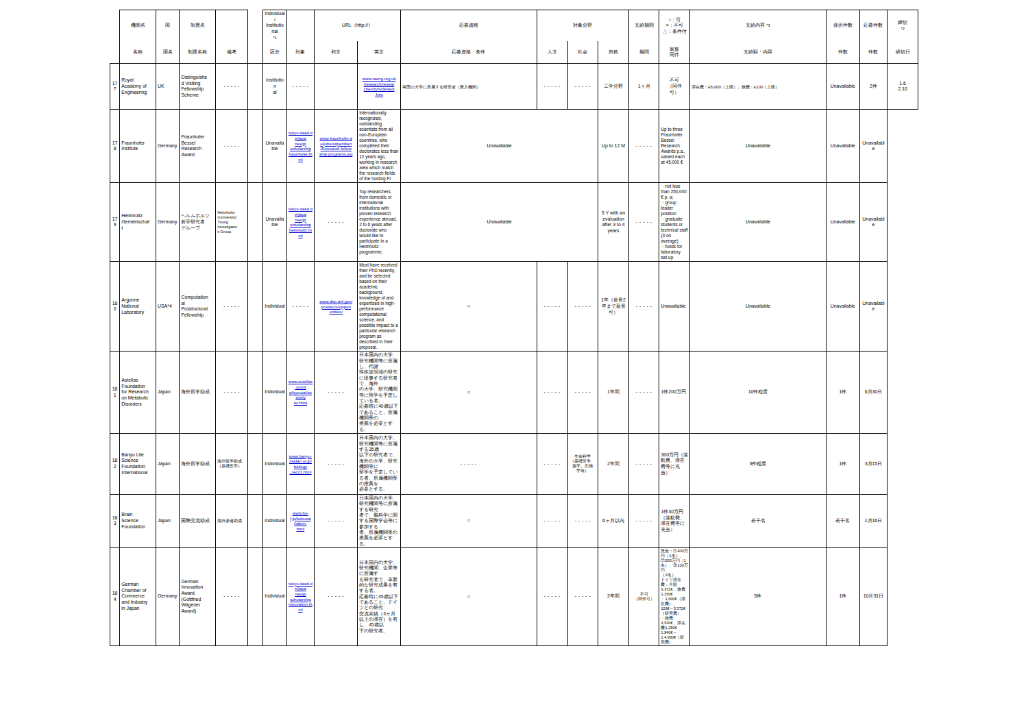| | 機関名 | 国 | 制度名 | | | Individual/ Institutional *1 | | URL（http://） | 応募資格 | 対象分野 | 支給期間 | ○：可 ×：不可 △：条件付 | 支給内容 *3 | 採択件数 | 応募件数 | 締切 *2 |
| | 名称 | 国名 | 制度名称 | 備考 | | 区分 | 対象 | 和文 | 英文 | 応募資格・条件 | 人文 | 社会 | 自然 | 期間 | 家族 同伴 | 支給額・内容 | 件数 | 件数 | 締切日 |
| 177 | Royal Academy of Engineering | UK | Distinguishe d Visiting Fellowship Scheme | - - - - - | | Institution al | - - - - - | | www.raeng.org.uk /research/resear cher/dvfs/default .htm | 英国の大学に所属する研究者（受入機関） | - - - - - | - - - - - | 工学分野 | 1ヶ月 | 不可 （同伴 可） | 滞在費：£6,000（上限）、旅費：£100（上限） | Unavailable | 2件 | 1.6 2.10 |
| 178 | Fraunhofer Institute | Germany | Fraunhofer Bessel Research Award | - - - - - | | Unavailable | tokyo.daad.de/japa nes/jp scholarship fraunhofer.html | www.fraunhofer.d e/jobs/stipendien /Research fellow ship programs.jsp | Internationally recognized, outstanding scientists from all non-European countries, who completed their doctorates less than 12 years ago, working in research area which match the research fields of the hosting FI | Unavailable | Up to 12 M | - - - - - | Up to three Fraunhofer Bessel Research Awards p.a., valued each at 45,000 € | Unavailable | Unavailable | Unavailable |
| 179 | Helmholtz Gemeinschaf t | Germany | ヘルムホルツ 若手研究者 グループ | Helmholtz- (University) Young Investigator s Group | | Unavailable | tokyo.daad.de/japa nes/jp scholarship helmholtz.html | - - - - - | Top researchers from domestic or international institutions with proven research experience abroad, 2 to 6 years after doctorate who would like to participate in a Helmholtz programme. | Unavailable | 5 Y with an evaluation after 3 to 4 years | - - - - - | ・not less than 250,000 € p. a; ・group leader position ・graduate students or technical staff (3 on average) ・funds for laboratory set-up | Unavailable | Unavailable | Unavailable |
| 180 | Argonne National Laboratory | USA*4 | Computation al Postdoctoral Fellowship | - - - - - | | Individual | - - - - - | www.dep.anl.gov/ postdocs/opport unities/ | Must have received their PhD recently, and be selected based on their academic background, knowledge of and expertised in high-performance computational science, and possible impact to a particular research program as described in their proposal. | ○ | - - - - - | - - - - - | 1年（最長2 年まで延長 可） | - - - - - | Unavailable | Unavailable | Unavailable | Unavailable |
| 181 | Astellas Foundation for Research on Metabolic Disorders | Japan | 海外留学助成 | - - - - - | | Individual | www.astellas.com/j p/byoutai/assist/g ist.html | - - - - - | 日本国内の大学、研究機関等に所属し、代謝 性疾患領域の研究に従事する研究者で、海外 の大学、研究機関等に留学を予定している者。 応募時に40歳以下であること。所属機関長の 推薦を必要とする。 | ○ | - - - - - | - - - - - | 1年間 | - - - - - | 1件200万円 | 10件程度 | 1件 | 6月30日 |
| 182 | Banyu Life Science Foundation International | Japan | 海外留学助成 | 海外留学助成 （基礎医学） | | Individual | www.banyu- zaidan.or.jp/biology _rec21.html | - - - - - | 日本国内の大学、研究機関等に所属する35歳 以下の研究者で、海外の大学、研究機関等に 留学を予定している者。所属機関長の推薦を 必要とする。 | - - - - - | - - - - - | 生命科学 （基礎医学、 薬学、生物 学等） | 2年間 | - - - - - | 300万円（渡航費、滞在費等に充当） | 3件程度 | 1件 | 3月15日 |
| 183 | Brain Science Foundation | Japan | 国際交流助成 | 海外派遣助成 | | Individual | www.bs- f.jp/kokusai haken. html | - - - - - | 日本国内の大学、研究機関等に所属する研究 者で、脳科学に関する国際学会等に参加する 者。所属機関長の推薦を必要とする。 | ○ | - - - - - | - - - - - | 6ヶ月以内 | - - - - - | 1件30万円（渡航費、滞在費等に充当） | 若干名 | 若干名 | 1月16日 |
| 184 | German Chamber of Commerce and Industry in Japan | Germany | German Innovation Award (Gottfried Wagener Award) | - - - - - | | Individual | tokyo.daad.de/japa nes/jp scholarship innovation.html | - - - - - | 日本国内の大学、研究機関、企業等に所属す る研究者で、革新的な研究成果を有する者。 応募時に45歳以下であること。ドイツとの研究 交流実績（3ヶ月以上の滞在）を有し、45歳以 下の研究者。 | ○ | - - - - - | - - - - - | 2年間 | 不可 （同伴可） | 賞金：①400万円（1名）、②200万円（1名）、③100万円 （3名） ドイツ滞在費：月額3,372€、旅費1,250€ ・1,000€（滞在費）、126€～3,372€（研究費） ・旅費4,930€、滞在費1,250€ 1,840€～2,4,930€（研究費） | 5件 | 1件 | 10月31日 |